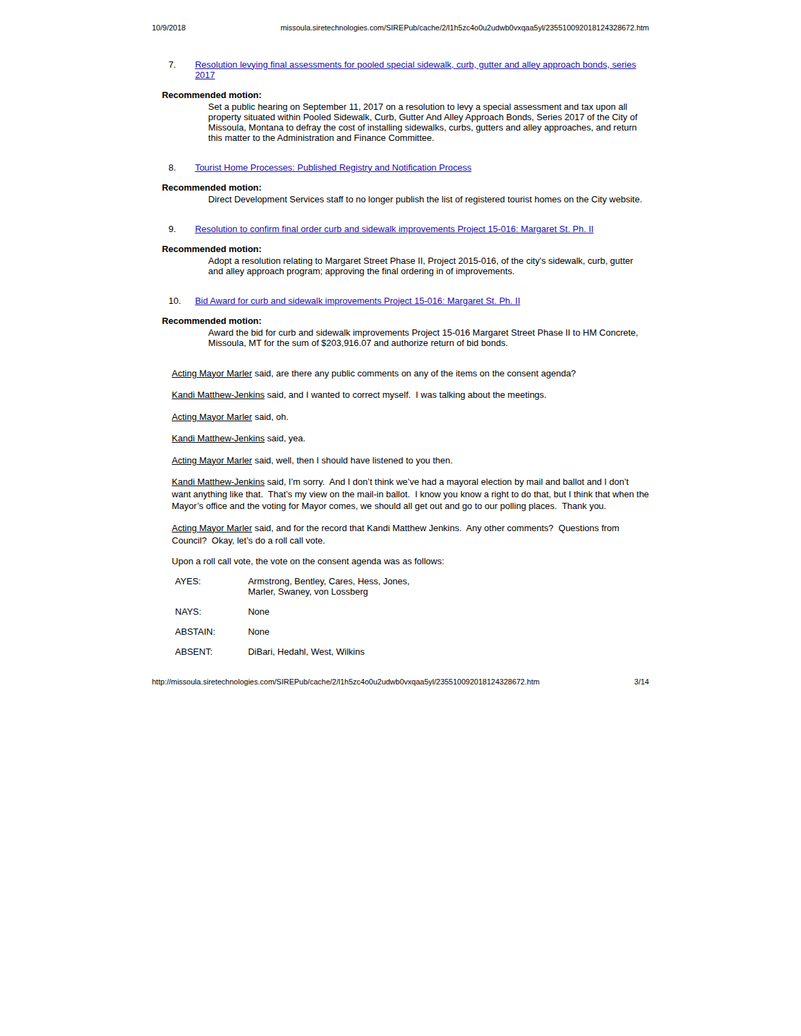10/9/2018
missoula.siretechnologies.com/SIREPub/cache/2/l1h5zc4o0u2udwb0vxqaa5yl/235510092018124328672.htm
7.
Resolution levying final assessments for pooled special sidewalk, curb, gutter and alley approach bonds, series 2017
Recommended motion:
Set a public hearing on September 11, 2017 on a resolution to levy a special assessment and tax upon all property situated within Pooled Sidewalk, Curb, Gutter And Alley Approach Bonds, Series 2017 of the City of Missoula, Montana to defray the cost of installing sidewalks, curbs, gutters and alley approaches, and return this matter to the Administration and Finance Committee.
8.
Tourist Home Processes: Published Registry and Notification Process
Recommended motion:
Direct Development Services staff to no longer publish the list of registered tourist homes on the City website.
9.
Resolution to confirm final order curb and sidewalk improvements Project 15-016: Margaret St. Ph. II
Recommended motion:
Adopt a resolution relating to Margaret Street Phase II, Project 2015-016, of the city's sidewalk, curb, gutter and alley approach program; approving the final ordering in of improvements.
10.
Bid Award for curb and sidewalk improvements Project 15-016: Margaret St. Ph. II
Recommended motion:
Award the bid for curb and sidewalk improvements Project 15-016 Margaret Street Phase II to HM Concrete, Missoula, MT for the sum of $203,916.07 and authorize return of bid bonds.
Acting Mayor Marler said, are there any public comments on any of the items on the consent agenda?
Kandi Matthew-Jenkins said, and I wanted to correct myself. I was talking about the meetings.
Acting Mayor Marler said, oh.
Kandi Matthew-Jenkins said, yea.
Acting Mayor Marler said, well, then I should have listened to you then.
Kandi Matthew-Jenkins said, I’m sorry. And I don’t think we’ve had a mayoral election by mail and ballot and I don’t want anything like that. That’s my view on the mail-in ballot. I know you know a right to do that, but I think that when the Mayor’s office and the voting for Mayor comes, we should all get out and go to our polling places. Thank you.
Acting Mayor Marler said, and for the record that Kandi Matthew Jenkins. Any other comments? Questions from Council? Okay, let’s do a roll call vote.
Upon a roll call vote, the vote on the consent agenda was as follows:
AYES:
Armstrong, Bentley, Cares, Hess, Jones,
Marler, Swaney, von Lossberg
NAYS:
None
ABSTAIN:
None
ABSENT:
DiBari, Hedahl, West, Wilkins
http://missoula.siretechnologies.com/SIREPub/cache/2/l1h5zc4o0u2udwb0vxqaa5yl/235510092018124328672.htm
3/14